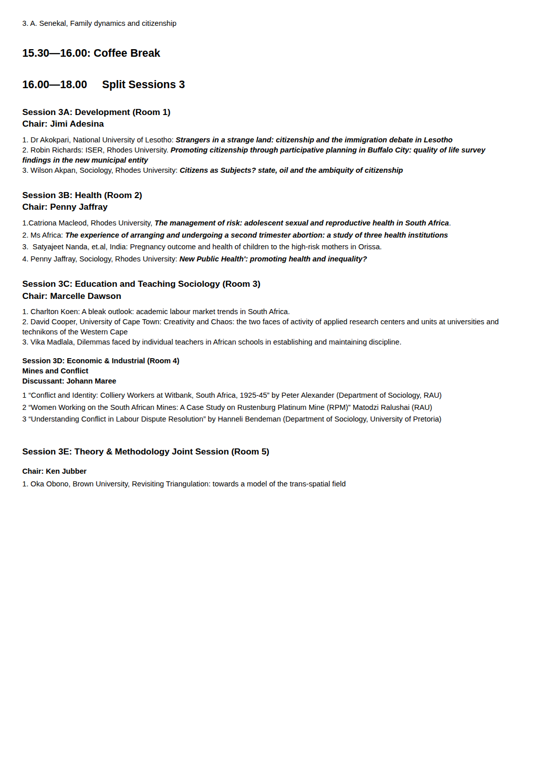3. A. Senekal, Family dynamics and citizenship
15.30—16.00: Coffee Break
16.00—18.00 Split Sessions 3
Session 3A: Development (Room 1) Chair: Jimi Adesina
1. Dr Akokpari, National University of Lesotho: Strangers in a strange land: citizenship and the immigration debate in Lesotho
2. Robin Richards: ISER, Rhodes University. Promoting citizenship through participative planning in Buffalo City: quality of life survey findings in the new municipal entity
3. Wilson Akpan, Sociology, Rhodes University: Citizens as Subjects? state, oil and the ambiquity of citizenship
Session 3B: Health (Room 2) Chair: Penny Jaffray
1.Catriona Macleod, Rhodes University, The management of risk: adolescent sexual and reproductive health in South Africa.
2. Ms Africa: The experience of arranging and undergoing a second trimester abortion: a study of three health institutions
3. Satyajeet Nanda, et.al, India: Pregnancy outcome and health of children to the high-risk mothers in Orissa.
4. Penny Jaffray, Sociology, Rhodes University: New Public Health': promoting health and inequality?
Session 3C: Education and Teaching Sociology (Room 3) Chair: Marcelle Dawson
1. Charlton Koen: A bleak outlook: academic labour market trends in South Africa.
2. David Cooper, University of Cape Town: Creativity and Chaos: the two faces of activity of applied research centers and units at universities and technikons of the Western Cape
3. Vika Madlala, Dilemmas faced by individual teachers in African schools in establishing and maintaining discipline.
Session 3D: Economic & Industrial (Room 4)
Mines and Conflict
Discussant: Johann Maree
1 “Conflict and Identity: Colliery Workers at Witbank, South Africa, 1925-45” by Peter Alexander (Department of Sociology, RAU)
2 “Women Working on the South African Mines: A Case Study on Rustenburg Platinum Mine (RPM)” Matodzi Ralushai (RAU)
3 “Understanding Conflict in Labour Dispute Resolution” by Hanneli Bendeman (Department of Sociology, University of Pretoria)
Session 3E: Theory & Methodology Joint Session (Room 5)
Chair: Ken Jubber
1. Oka Obono, Brown University, Revisiting Triangulation: towards a model of the trans-spatial field